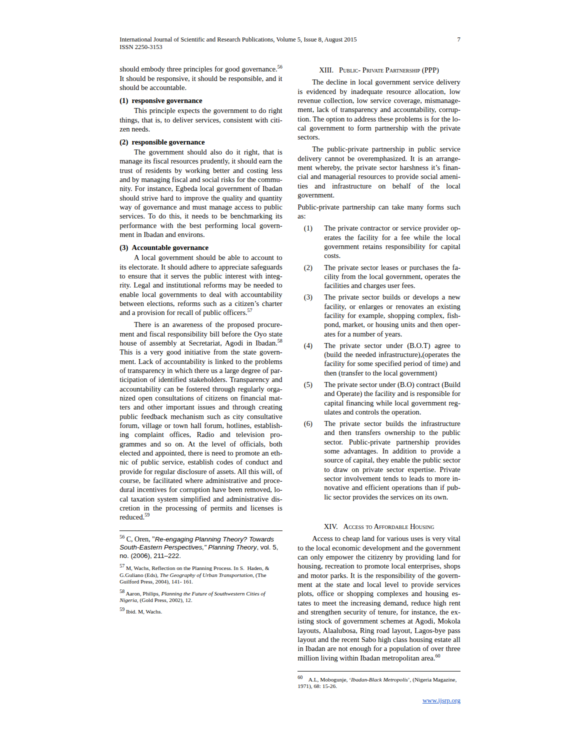International Journal of Scientific and Research Publications, Volume 5, Issue 8, August 2015
ISSN 2250-3153
7
should embody three principles for good governance.56 It should be responsive, it should be responsible, and it should be accountable.
(1) responsive governance
This principle expects the government to do right things, that is, to deliver services, consistent with citizen needs.
(2) responsible governance
The government should also do it right, that is manage its fiscal resources prudently, it should earn the trust of residents by working better and costing less and by managing fiscal and social risks for the community. For instance, Egbeda local government of Ibadan should strive hard to improve the quality and quantity way of governance and must manage access to public services. To do this, it needs to be benchmarking its performance with the best performing local government in Ibadan and environs.
(3) Accountable governance
A local government should be able to account to its electorate. It should adhere to appreciate safeguards to ensure that it serves the public interest with integrity. Legal and institutional reforms may be needed to enable local governments to deal with accountability between elections, reforms such as a citizen’s charter and a provision for recall of public officers.57
There is an awareness of the proposed procurement and fiscal responsibility bill before the Oyo state house of assembly at Secretariat, Agodi in Ibadan.58 This is a very good initiative from the state government. Lack of accountability is linked to the problems of transparency in which there us a large degree of participation of identified stakeholders. Transparency and accountability can be fostered through regularly organized open consultations of citizens on financial matters and other important issues and through creating public feedback mechanism such as city consultative forum, village or town hall forum, hotlines, establishing complaint offices, Radio and television programmes and so on. At the level of officials, both elected and appointed, there is need to promote an ethnic of public service, establish codes of conduct and provide for regular disclosure of assets. All this will, of course, be facilitated where administrative and procedural incentives for corruption have been removed, local taxation system simplified and administrative discretion in the processing of permits and licenses is reduced.59
56 C, Oren, "Re-engaging Planning Theory? Towards South-Eastern Perspectives," Planning Theory, vol. 5, no. (2006), 211–222.
57 M, Wachs, Reflection on the Planning Process. In S. Haden, & G.Guliano (Eds), The Geography of Urban Transportation, (The Guilford Press, 2004), 141- 161.
58 Aaron, Philips, Planning the Future of Southwestern Cities of Nigeria, (Gold Press, 2002), 12.
59 Ibid. M, Wachs.
XIII. Public- Private Partnership (PPP)
The decline in local government service delivery is evidenced by inadequate resource allocation, low revenue collection, low service coverage, mismanagement, lack of transparency and accountability, corruption. The option to address these problems is for the local government to form partnership with the private sectors.
The public-private partnership in public service delivery cannot be overemphasized. It is an arrangement whereby, the private sector harshness it’s financial and managerial resources to provide social amenities and infrastructure on behalf of the local government.
Public-private partnership can take many forms such as:
The private contractor or service provider operates the facility for a fee while the local government retains responsibility for capital costs.
The private sector leases or purchases the facility from the local government, operates the facilities and charges user fees.
The private sector builds or develops a new facility, or enlarges or renovates an existing facility for example, shopping complex, fishpond, market, or housing units and then operates for a number of years.
The private sector under (B.O.T) agree to (build the needed infrastructure),(operates the facility for some specified period of time) and then (transfer to the local government)
The private sector under (B.O) contract (Build and Operate) the facility and is responsible for capital financing while local government regulates and controls the operation.
The private sector builds the infrastructure and then transfers ownership to the public sector. Public-private partnership provides some advantages. In addition to provide a source of capital, they enable the public sector to draw on private sector expertise. Private sector involvement tends to leads to more innovative and efficient operations than if public sector provides the services on its own.
XIV. Access to Affordable Housing
Access to cheap land for various uses is very vital to the local economic development and the government can only empower the citizenry by providing land for housing, recreation to promote local enterprises, shops and motor parks. It is the responsibility of the government at the state and local level to provide services plots, office or shopping complexes and housing estates to meet the increasing demand, reduce high rent and strengthen security of tenure, for instance, the existing stock of government schemes at Agodi, Mokola layouts, Alaalubosa, Ring road layout, Lagos-bye pass layout and the recent Sabo high class housing estate all in Ibadan are not enough for a population of over three million living within Ibadan metropolitan area.60
60 A.L, Mobogunje, ‘Ibadan-Black Metropolis’, (Nigeria Magazine, 1971), 68: 15-26.
www.ijsrp.org